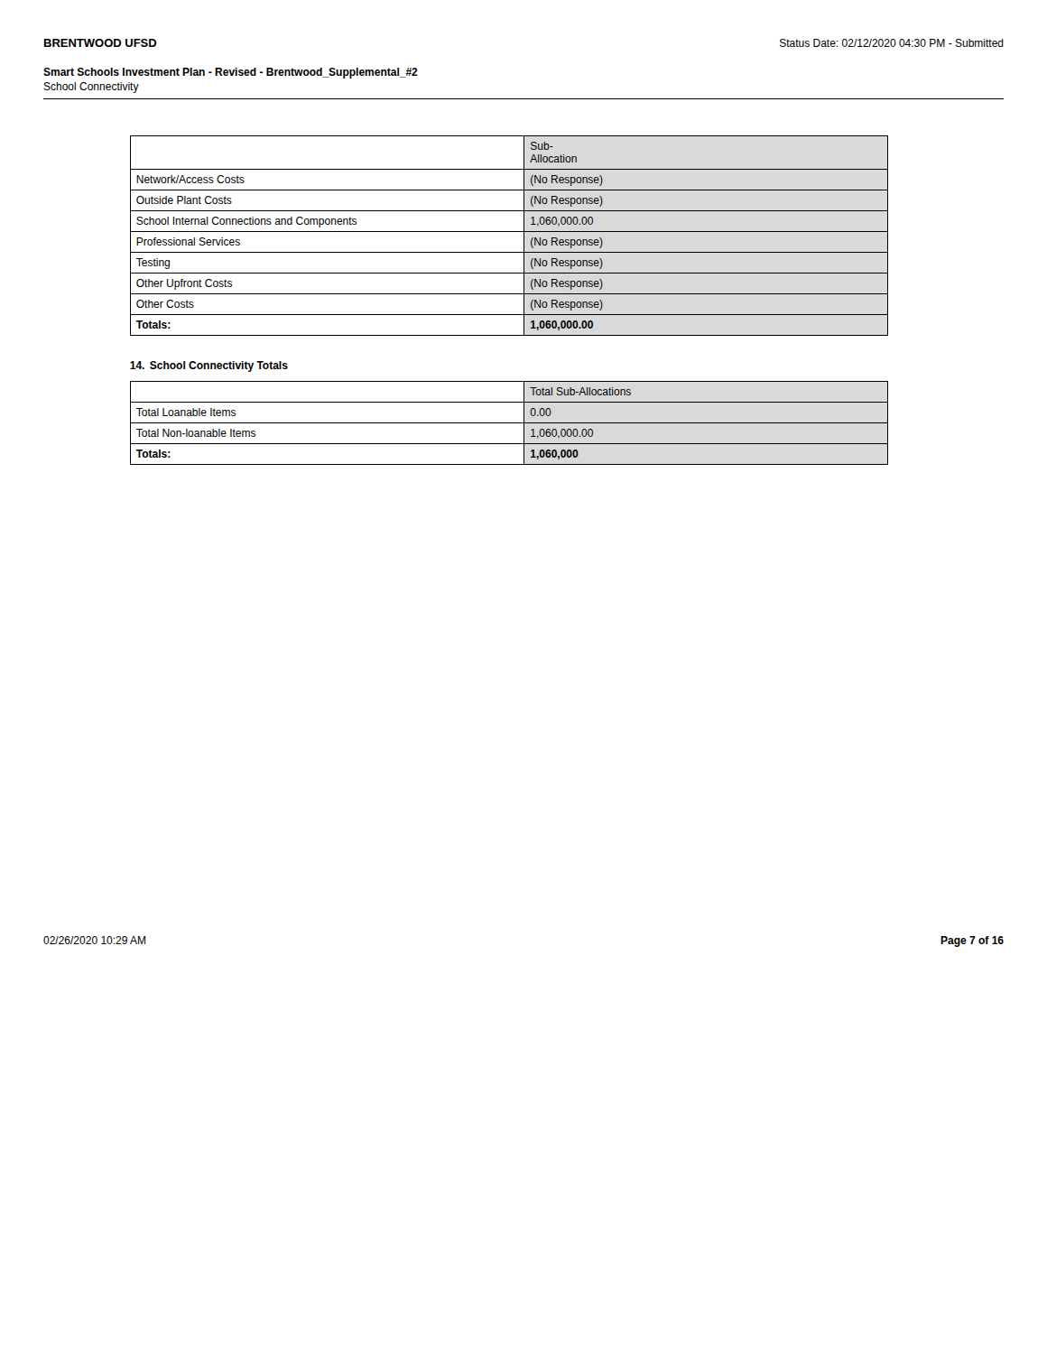BRENTWOOD UFSD
Status Date: 02/12/2020 04:30 PM - Submitted
Smart Schools Investment Plan - Revised - Brentwood_Supplemental_#2
School Connectivity
| | Sub- Allocation |
| Network/Access Costs | (No Response) |
| Outside Plant Costs | (No Response) |
| School Internal Connections and Components | 1,060,000.00 |
| Professional Services | (No Response) |
| Testing | (No Response) |
| Other Upfront Costs | (No Response) |
| Other Costs | (No Response) |
| Totals: | 1,060,000.00 |
14. School Connectivity Totals
| | Total Sub-Allocations |
| Total Loanable Items | 0.00 |
| Total Non-loanable Items | 1,060,000.00 |
| Totals: | 1,060,000 |
02/26/2020 10:29 AM
Page 7 of 16